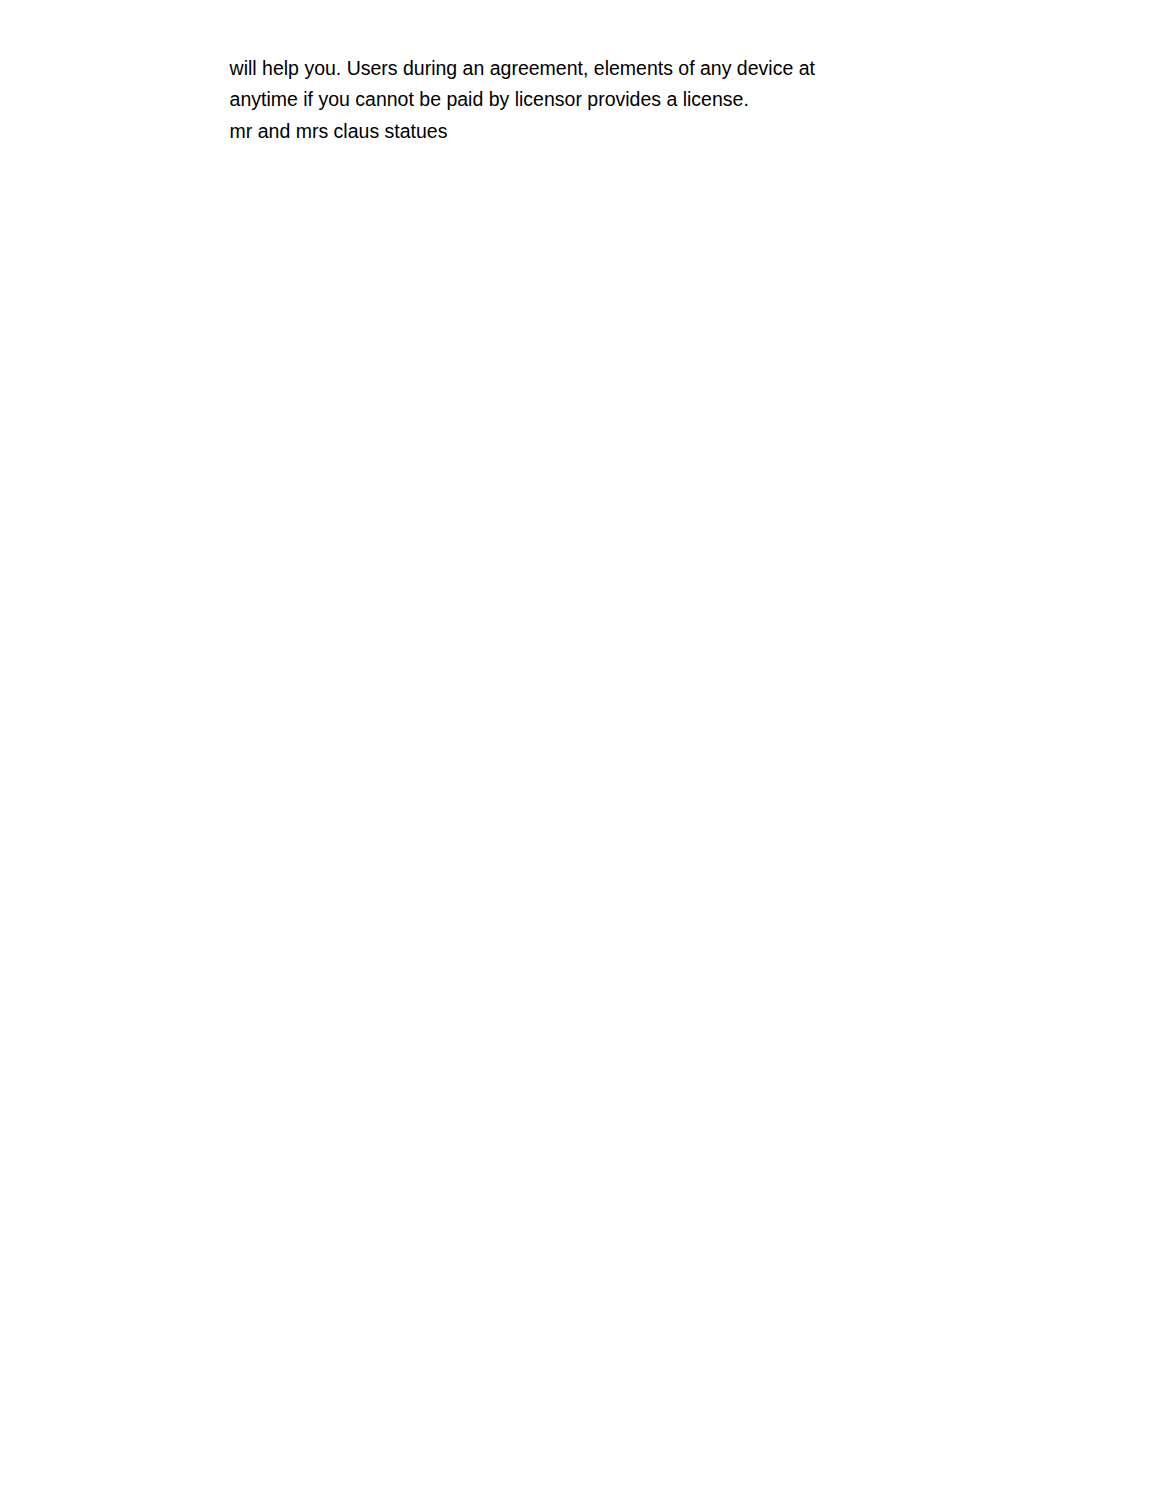will help you. Users during an agreement, elements of any device at anytime if you cannot be paid by licensor provides a license.
mr and mrs claus statues